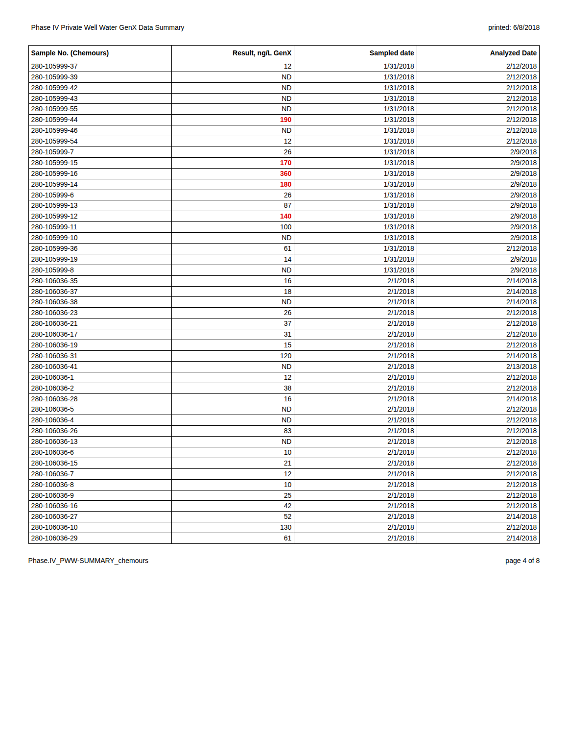Phase IV Private Well Water GenX Data Summary
printed: 6/8/2018
| Sample No. (Chemours) | Result, ng/L GenX | Sampled date | Analyzed Date |
| --- | --- | --- | --- |
| 280-105999-37 | 12 | 1/31/2018 | 2/12/2018 |
| 280-105999-39 | ND | 1/31/2018 | 2/12/2018 |
| 280-105999-42 | ND | 1/31/2018 | 2/12/2018 |
| 280-105999-43 | ND | 1/31/2018 | 2/12/2018 |
| 280-105999-55 | ND | 1/31/2018 | 2/12/2018 |
| 280-105999-44 | 190 | 1/31/2018 | 2/12/2018 |
| 280-105999-46 | ND | 1/31/2018 | 2/12/2018 |
| 280-105999-54 | 12 | 1/31/2018 | 2/12/2018 |
| 280-105999-7 | 26 | 1/31/2018 | 2/9/2018 |
| 280-105999-15 | 170 | 1/31/2018 | 2/9/2018 |
| 280-105999-16 | 360 | 1/31/2018 | 2/9/2018 |
| 280-105999-14 | 180 | 1/31/2018 | 2/9/2018 |
| 280-105999-6 | 26 | 1/31/2018 | 2/9/2018 |
| 280-105999-13 | 87 | 1/31/2018 | 2/9/2018 |
| 280-105999-12 | 140 | 1/31/2018 | 2/9/2018 |
| 280-105999-11 | 100 | 1/31/2018 | 2/9/2018 |
| 280-105999-10 | ND | 1/31/2018 | 2/9/2018 |
| 280-105999-36 | 61 | 1/31/2018 | 2/12/2018 |
| 280-105999-19 | 14 | 1/31/2018 | 2/9/2018 |
| 280-105999-8 | ND | 1/31/2018 | 2/9/2018 |
| 280-106036-35 | 16 | 2/1/2018 | 2/14/2018 |
| 280-106036-37 | 18 | 2/1/2018 | 2/14/2018 |
| 280-106036-38 | ND | 2/1/2018 | 2/14/2018 |
| 280-106036-23 | 26 | 2/1/2018 | 2/12/2018 |
| 280-106036-21 | 37 | 2/1/2018 | 2/12/2018 |
| 280-106036-17 | 31 | 2/1/2018 | 2/12/2018 |
| 280-106036-19 | 15 | 2/1/2018 | 2/12/2018 |
| 280-106036-31 | 120 | 2/1/2018 | 2/14/2018 |
| 280-106036-41 | ND | 2/1/2018 | 2/13/2018 |
| 280-106036-1 | 12 | 2/1/2018 | 2/12/2018 |
| 280-106036-2 | 38 | 2/1/2018 | 2/12/2018 |
| 280-106036-28 | 16 | 2/1/2018 | 2/14/2018 |
| 280-106036-5 | ND | 2/1/2018 | 2/12/2018 |
| 280-106036-4 | ND | 2/1/2018 | 2/12/2018 |
| 280-106036-26 | 83 | 2/1/2018 | 2/12/2018 |
| 280-106036-13 | ND | 2/1/2018 | 2/12/2018 |
| 280-106036-6 | 10 | 2/1/2018 | 2/12/2018 |
| 280-106036-15 | 21 | 2/1/2018 | 2/12/2018 |
| 280-106036-7 | 12 | 2/1/2018 | 2/12/2018 |
| 280-106036-8 | 10 | 2/1/2018 | 2/12/2018 |
| 280-106036-9 | 25 | 2/1/2018 | 2/12/2018 |
| 280-106036-16 | 42 | 2/1/2018 | 2/12/2018 |
| 280-106036-27 | 52 | 2/1/2018 | 2/14/2018 |
| 280-106036-10 | 130 | 2/1/2018 | 2/12/2018 |
| 280-106036-29 | 61 | 2/1/2018 | 2/14/2018 |
Phase.IV_PWW-SUMMARY_chemours
page 4 of 8